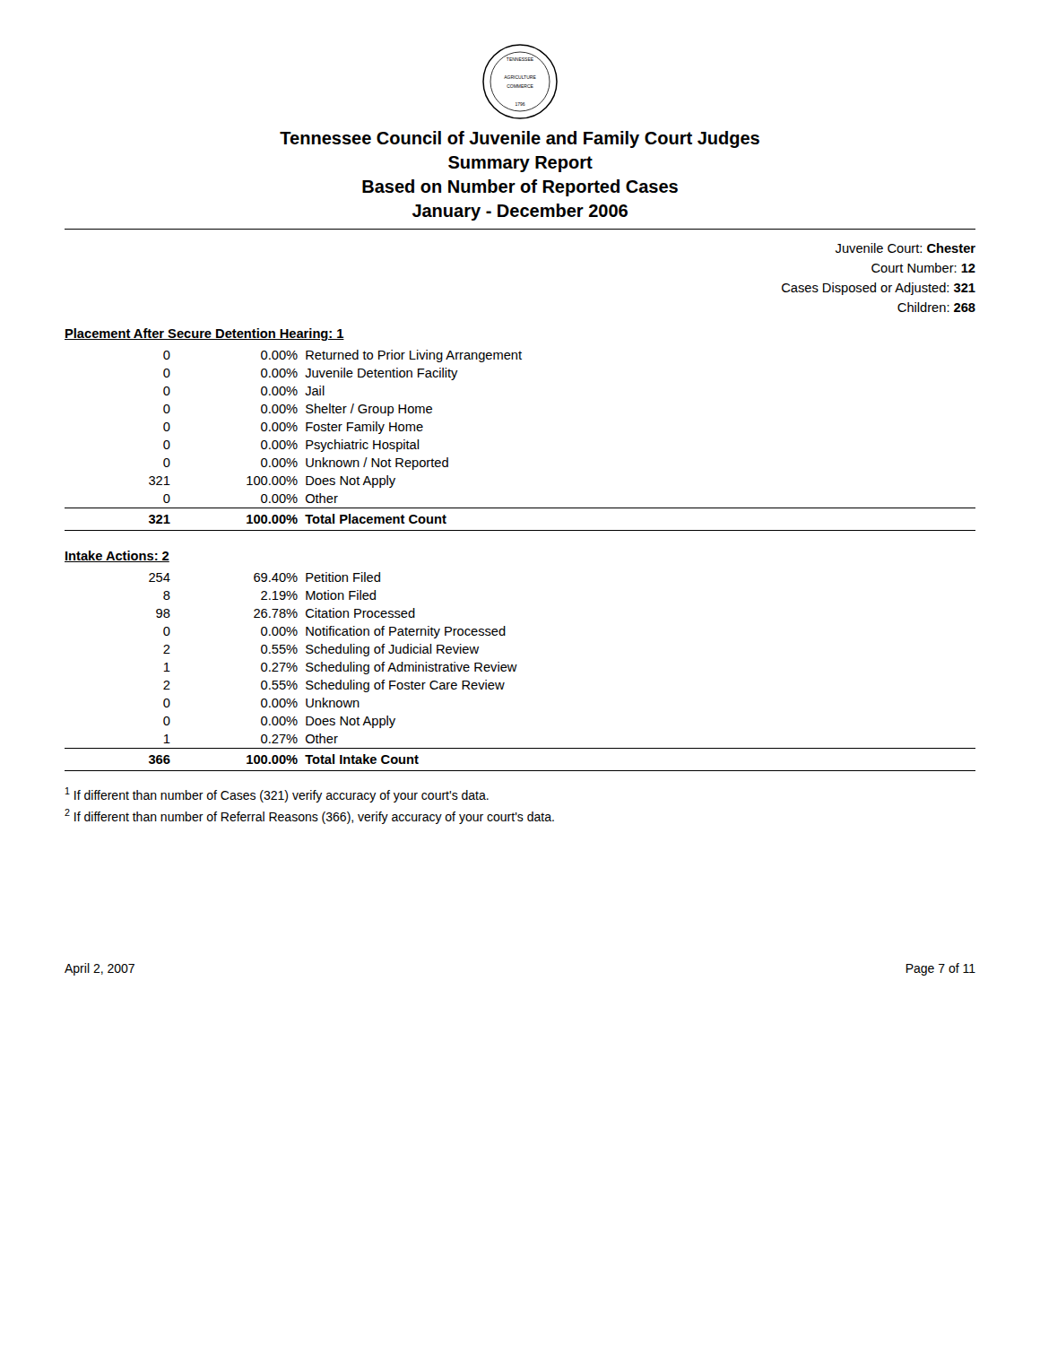TENNESSEE AGRICULTURE COMMERCE 1796
Tennessee Council of Juvenile and Family Court Judges
Summary Report
Based on Number of Reported Cases
January - December 2006
Juvenile Court: Chester
Court Number: 12
Cases Disposed or Adjusted: 321
Children: 268
Placement After Secure Detention Hearing: 1
| 0 | 0.00% | Returned to Prior Living Arrangement |
| 0 | 0.00% | Juvenile Detention Facility |
| 0 | 0.00% | Jail |
| 0 | 0.00% | Shelter / Group Home |
| 0 | 0.00% | Foster Family Home |
| 0 | 0.00% | Psychiatric Hospital |
| 0 | 0.00% | Unknown / Not Reported |
| 321 | 100.00% | Does Not Apply |
| 0 | 0.00% | Other |
| 321 | 100.00% | Total Placement Count |
Intake Actions: 2
| 254 | 69.40% | Petition Filed |
| 8 | 2.19% | Motion Filed |
| 98 | 26.78% | Citation Processed |
| 0 | 0.00% | Notification of Paternity Processed |
| 2 | 0.55% | Scheduling of Judicial Review |
| 1 | 0.27% | Scheduling of Administrative Review |
| 2 | 0.55% | Scheduling of Foster Care Review |
| 0 | 0.00% | Unknown |
| 0 | 0.00% | Does Not Apply |
| 1 | 0.27% | Other |
| 366 | 100.00% | Total Intake Count |
1 If different than number of Cases (321) verify accuracy of your court's data.
2 If different than number of Referral Reasons (366), verify accuracy of your court's data.
April 2, 2007
Page 7 of 11